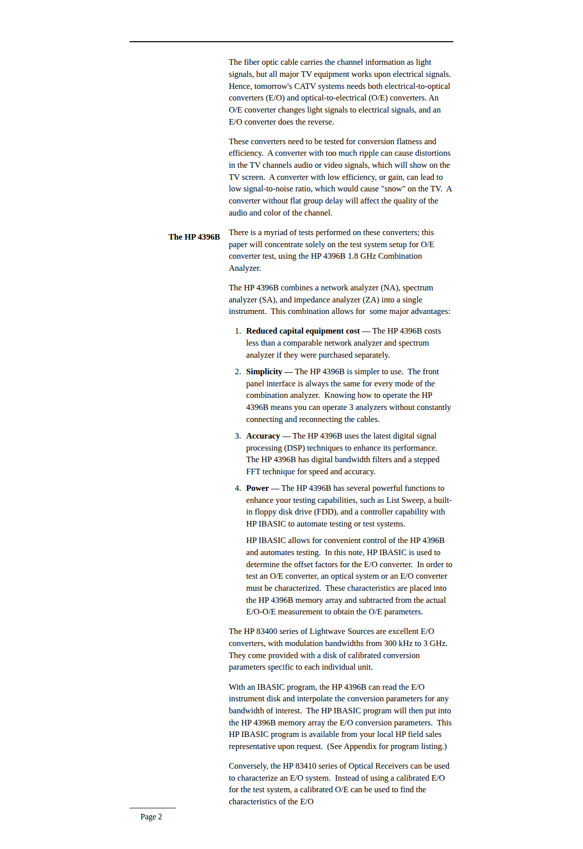The HP 4396B
The fiber optic cable carries the channel information as light signals, but all major TV equipment works upon electrical signals. Hence, tomorrow's CATV systems needs both electrical-to-optical converters (E/O) and optical-to-electrical (O/E) converters. An O/E converter changes light signals to electrical signals, and an E/O converter does the reverse.
These converters need to be tested for conversion flatness and efficiency. A converter with too much ripple can cause distortions in the TV channels audio or video signals, which will show on the TV screen. A converter with low efficiency, or gain, can lead to low signal-to-noise ratio, which would cause "snow" on the TV. A converter without flat group delay will affect the quality of the audio and color of the channel.
There is a myriad of tests performed on these converters; this paper will concentrate solely on the test system setup for O/E converter test, using the HP 4396B 1.8 GHz Combination Analyzer.
The HP 4396B combines a network analyzer (NA), spectrum analyzer (SA), and impedance analyzer (ZA) into a single instrument. This combination allows for some major advantages:
Reduced capital equipment cost — The HP 4396B costs less than a comparable network analyzer and spectrum analyzer if they were purchased separately.
Simplicity — The HP 4396B is simpler to use. The front panel interface is always the same for every mode of the combination analyzer. Knowing how to operate the HP 4396B means you can operate 3 analyzers without constantly connecting and reconnecting the cables.
Accuracy — The HP 4396B uses the latest digital signal processing (DSP) techniques to enhance its performance. The HP 4396B has digital bandwidth filters and a stepped FFT technique for speed and accuracy.
Power — The HP 4396B has several powerful functions to enhance your testing capabilities, such as List Sweep, a built-in floppy disk drive (FDD), and a controller capability with HP IBASIC to automate testing or test systems.
HP IBASIC allows for convenient control of the HP 4396B and automates testing. In this note, HP IBASIC is used to determine the offset factors for the E/O converter. In order to test an O/E converter, an optical system or an E/O converter must be characterized. These characteristics are placed into the HP 4396B memory array and subtracted from the actual E/O-O/E measurement to obtain the O/E parameters.
The HP 83400 series of Lightwave Sources are excellent E/O converters, with modulation bandwidths from 300 kHz to 3 GHz. They come provided with a disk of calibrated conversion parameters specific to each individual unit.
With an IBASIC program, the HP 4396B can read the E/O instrument disk and interpolate the conversion parameters for any bandwidth of interest. The HP IBASIC program will then put into the HP 4396B memory array the E/O conversion parameters. This HP IBASIC program is available from your local HP field sales representative upon request. (See Appendix for program listing.)
Conversely, the HP 83410 series of Optical Receivers can be used to characterize an E/O system. Instead of using a calibrated E/O for the test system, a calibrated O/E can be used to find the characteristics of the E/O
Page 2